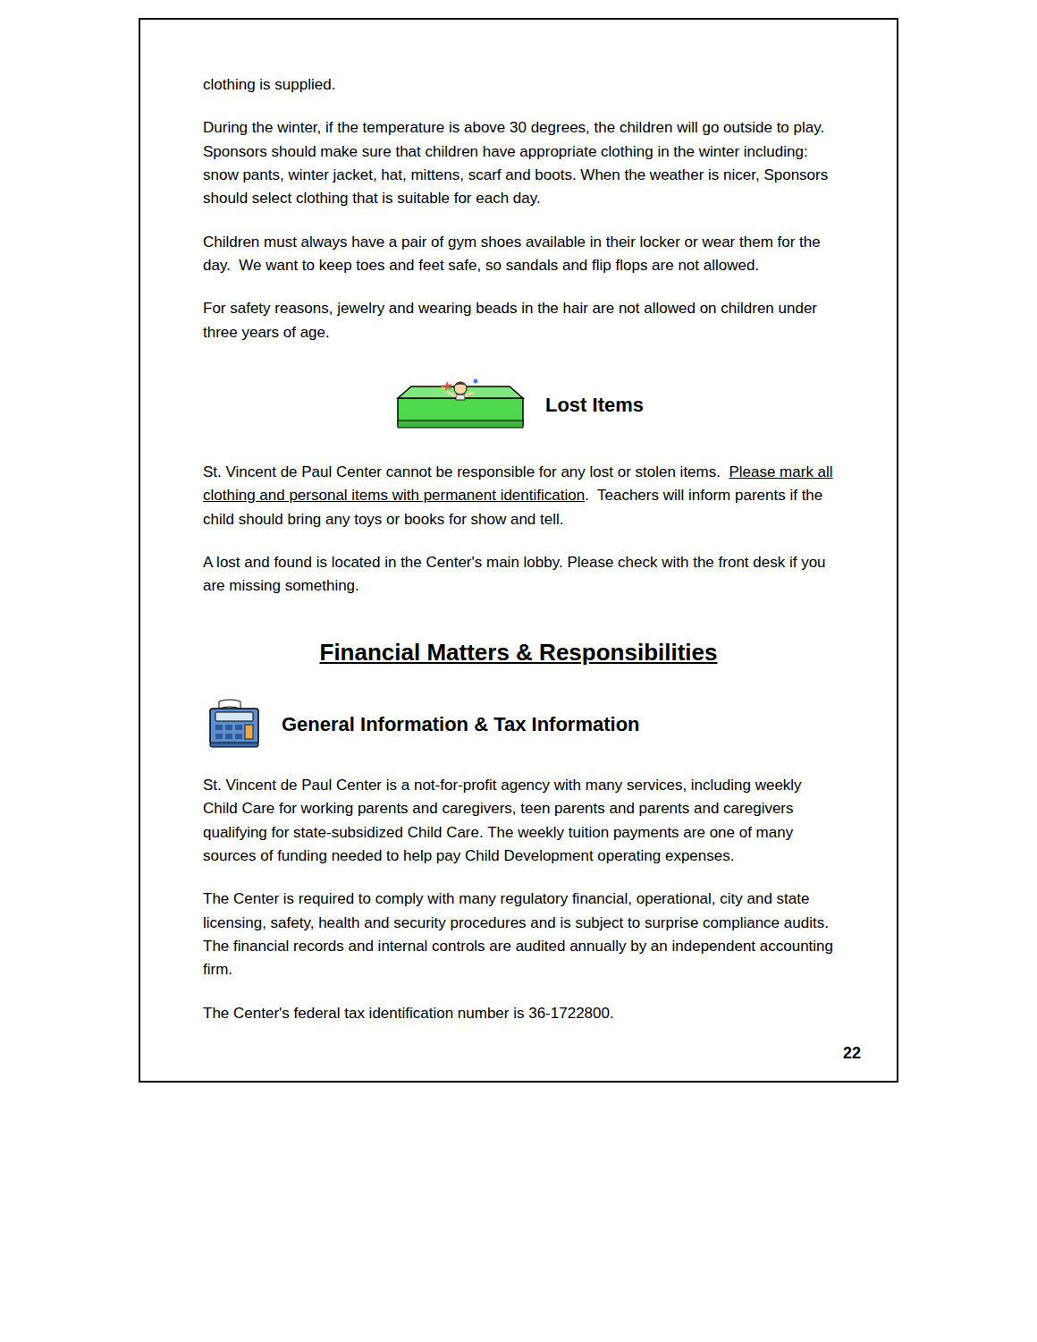clothing is supplied.
During the winter, if the temperature is above 30 degrees, the children will go outside to play. Sponsors should make sure that children have appropriate clothing in the winter including: snow pants, winter jacket, hat, mittens, scarf and boots. When the weather is nicer, Sponsors should select clothing that is suitable for each day.
Children must always have a pair of gym shoes available in their locker or wear them for the day. We want to keep toes and feet safe, so sandals and flip flops are not allowed.
For safety reasons, jewelry and wearing beads in the hair are not allowed on children under three years of age.
Lost Items
St. Vincent de Paul Center cannot be responsible for any lost or stolen items. Please mark all clothing and personal items with permanent identification. Teachers will inform parents if the child should bring any toys or books for show and tell.
A lost and found is located in the Center's main lobby. Please check with the front desk if you are missing something.
Financial Matters & Responsibilities
General Information & Tax Information
St. Vincent de Paul Center is a not-for-profit agency with many services, including weekly Child Care for working parents and caregivers, teen parents and parents and caregivers qualifying for state-subsidized Child Care. The weekly tuition payments are one of many sources of funding needed to help pay Child Development operating expenses.
The Center is required to comply with many regulatory financial, operational, city and state licensing, safety, health and security procedures and is subject to surprise compliance audits. The financial records and internal controls are audited annually by an independent accounting firm.
The Center's federal tax identification number is 36-1722800.
22